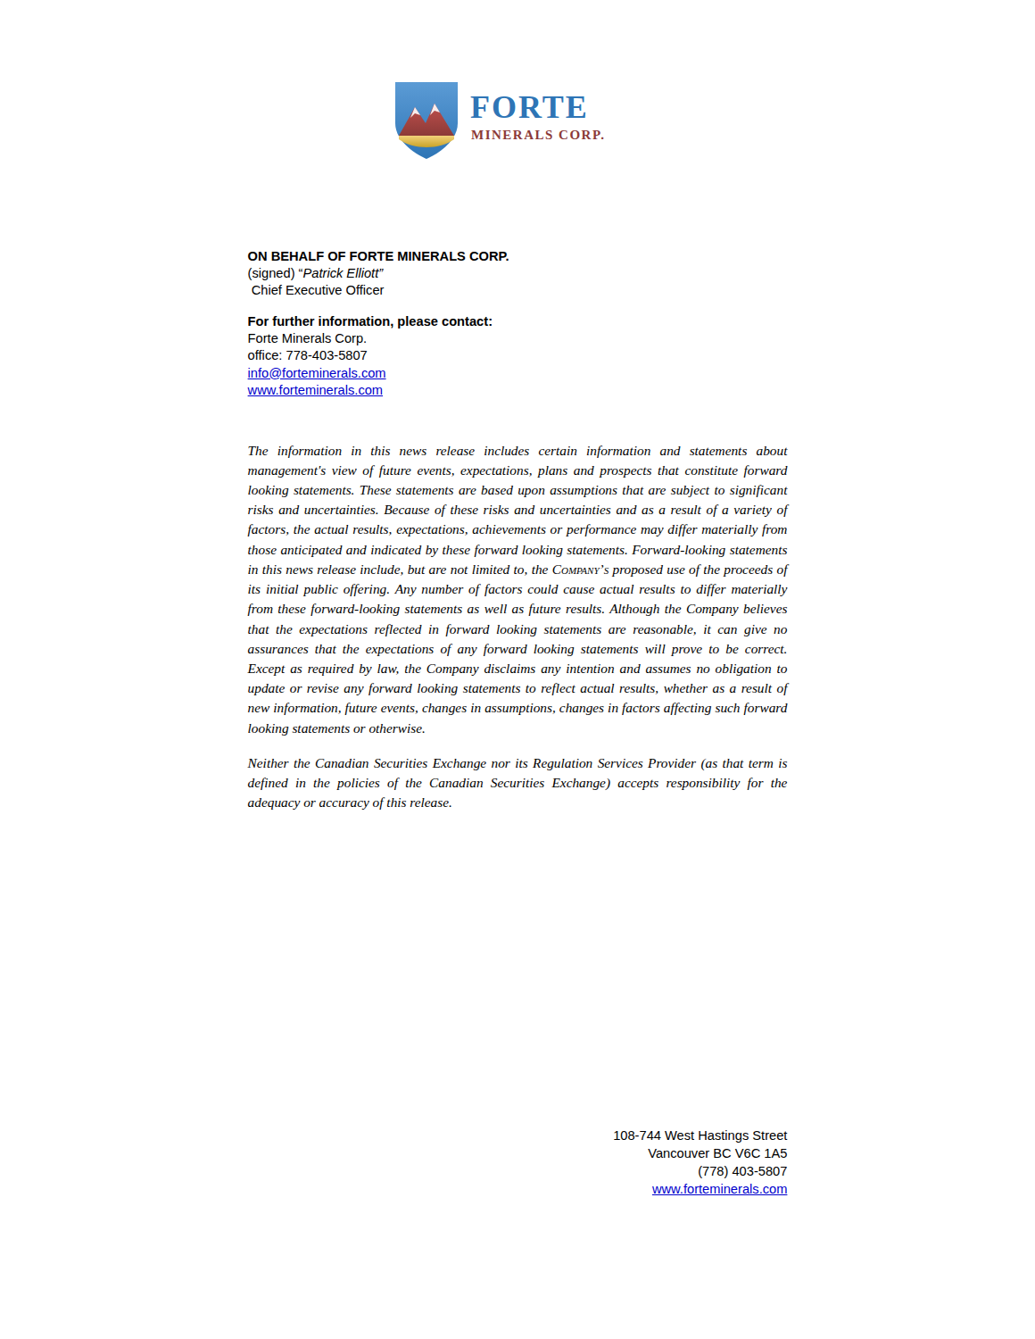FORTE MINERALS CORP.
ON BEHALF OF FORTE MINERALS CORP.
(signed) “Patrick Elliott”
Chief Executive Officer
For further information, please contact:
Forte Minerals Corp.
office: 778-403-5807
info@forteminerals.com
www.forteminerals.com
The information in this news release includes certain information and statements about management's view of future events, expectations, plans and prospects that constitute forward looking statements. These statements are based upon assumptions that are subject to significant risks and uncertainties. Because of these risks and uncertainties and as a result of a variety of factors, the actual results, expectations, achievements or performance may differ materially from those anticipated and indicated by these forward looking statements. Forward-looking statements in this news release include, but are not limited to, the Company’s proposed use of the proceeds of its initial public offering. Any number of factors could cause actual results to differ materially from these forward-looking statements as well as future results. Although the Company believes that the expectations reflected in forward looking statements are reasonable, it can give no assurances that the expectations of any forward looking statements will prove to be correct. Except as required by law, the Company disclaims any intention and assumes no obligation to update or revise any forward looking statements to reflect actual results, whether as a result of new information, future events, changes in assumptions, changes in factors affecting such forward looking statements or otherwise.
Neither the Canadian Securities Exchange nor its Regulation Services Provider (as that term is defined in the policies of the Canadian Securities Exchange) accepts responsibility for the adequacy or accuracy of this release.
108-744 West Hastings Street
Vancouver BC V6C 1A5
(778) 403-5807
www.forteminerals.com